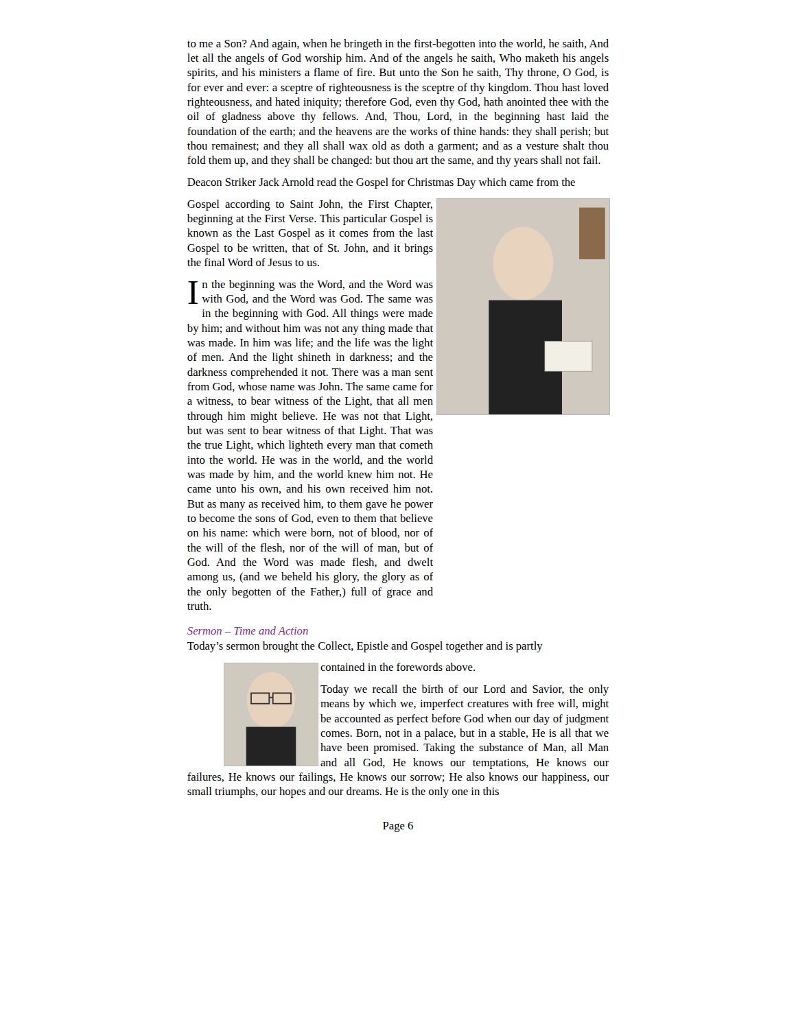to me a Son? And again, when he bringeth in the first-begotten into the world, he saith, And let all the angels of God worship him. And of the angels he saith, Who maketh his angels spirits, and his ministers a flame of fire. But unto the Son he saith, Thy throne, O God, is for ever and ever: a sceptre of righteousness is the sceptre of thy kingdom. Thou hast loved righteousness, and hated iniquity; therefore God, even thy God, hath anointed thee with the oil of gladness above thy fellows. And, Thou, Lord, in the beginning hast laid the foundation of the earth; and the heavens are the works of thine hands: they shall perish; but thou remainest; and they all shall wax old as doth a garment; and as a vesture shalt thou fold them up, and they shall be changed: but thou art the same, and thy years shall not fail.
Deacon Striker Jack Arnold read the Gospel for Christmas Day which came from the
Gospel according to Saint John, the First Chapter, beginning at the First Verse. This particular Gospel is known as the Last Gospel as it comes from the last Gospel to be written, that of St. John, and it brings the final Word of Jesus to us.
In the beginning was the Word, and the Word was with God, and the Word was God. The same was in the beginning with God. All things were made by him; and without him was not any thing made that was made. In him was life; and the life was the light of men. And the light shineth in darkness; and the darkness comprehended it not. There was a man sent from God, whose name was John. The same came for a witness, to bear witness of the Light, that all men through him might believe. He was not that Light, but was sent to bear witness of that Light. That was the true Light, which lighteth every man that cometh into the world. He was in the world, and the world was made by him, and the world knew him not. He came unto his own, and his own received him not. But as many as received him, to them gave he power to become the sons of God, even to them that believe on his name: which were born, not of blood, nor of the will of the flesh, nor of the will of man, but of God. And the Word was made flesh, and dwelt among us, (and we beheld his glory, the glory as of the only begotten of the Father,) full of grace and truth.
Sermon – Time and Action
Today’s sermon brought the Collect, Epistle and Gospel together and is partly
contained in the forewords above.
Today we recall the birth of our Lord and Savior, the only means by which we, imperfect creatures with free will, might be accounted as perfect before God when our day of judgment comes. Born, not in a palace, but in a stable, He is all that we have been promised. Taking the substance of Man, all Man and all God, He knows our temptations, He knows our failures, He knows our failings, He knows our sorrow; He also knows our happiness, our small triumphs, our hopes and our dreams. He is the only one in this
Page 6